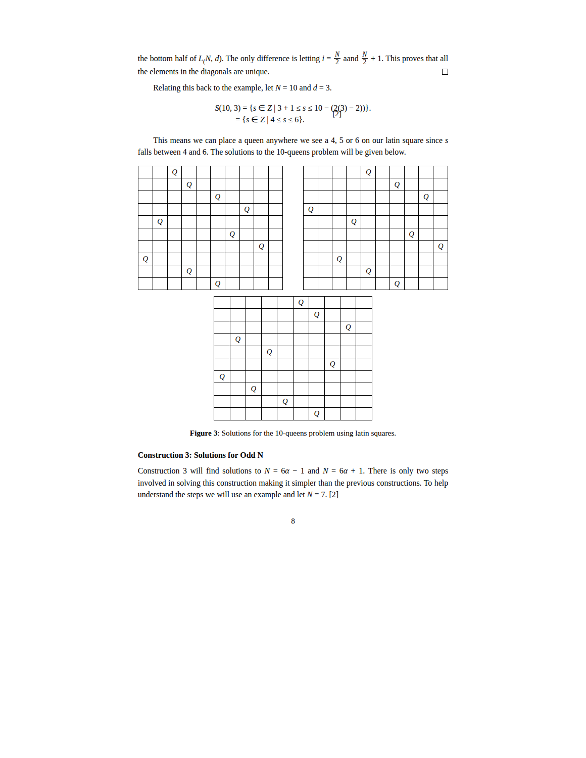the bottom half of L(N, d). The only difference is letting i = N 2 aand N 2 + 1. This proves that all the elements in the diagonals are unique.
Relating this back to the example, let N = 10 and d = 3.
S(10, 3) = {s ∈ Z | 3 + 1 ≤ s ≤ 10 − (2(3) − 2))}.
= {s ∈ Z | 4 ≤ s ≤ 6}.
[2]
This means we can place a queen anywhere we see a 4, 5 or 6 on our latin square since s falls between 4 and 6. The solutions to the 10-queens problem will be given below.
| | | Q | | | | | | | |
| | | | Q | | | | | | |
| | | | | | Q | | | | |
| | | | | | | | Q | | |
| | Q | | | | | | | | |
| | | | | | | Q | | | |
| | | | | | | | | Q | |
| Q | | | | | | | | | |
| | | | Q | | | | | | |
| | | | | | Q | | | | |
| | | | | Q | | | | | |
| | | | | | | Q | | | |
| | | | | | | | | Q | |
| Q | | | | | | | | | |
| | | | Q | | | | | | |
| | | | | | | | Q | | |
| | | | | | | | | | Q |
| | | Q | | | | | | | |
| | | | | Q | | | | | |
| | | | | | | Q | | | |
| | | | | | Q | | | | |
| | | | | | | Q | | | |
| | | | | | | | | Q | |
| | Q | | | | | | | | |
| | | | Q | | | | | | |
| | | | | | | | Q | | |
| Q | | | | | | | | | |
| | | Q | | | | | | | |
| | | | | Q | | | | | |
| | | | | | | Q | | | |
Figure 3: Solutions for the 10-queens problem using latin squares.
Construction 3: Solutions for Odd N
Construction 3 will find solutions to N = 6α − 1 and N = 6α + 1. There is only two steps involved in solving this construction making it simpler than the previous constructions. To help understand the steps we will use an example and let N = 7. [2]
8